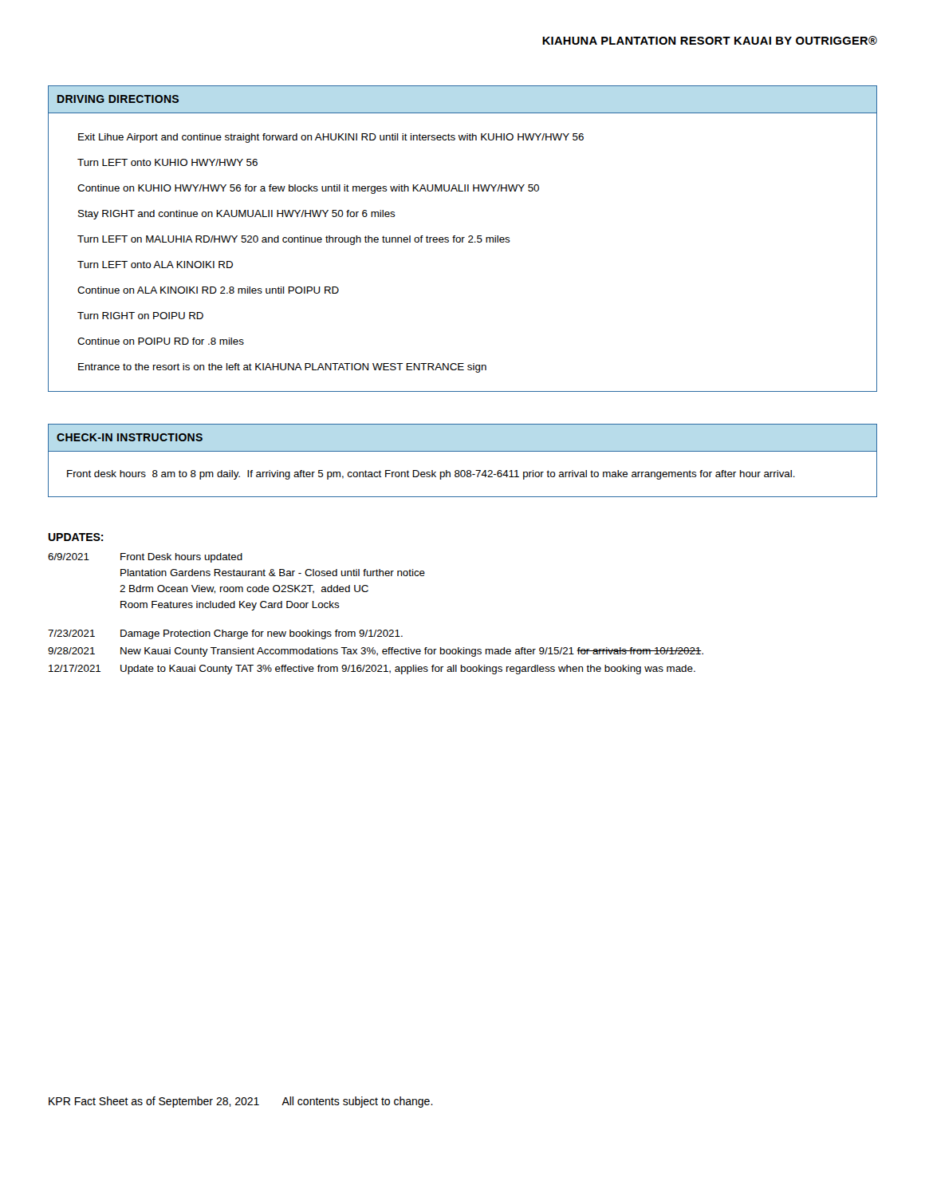KIAHUNA PLANTATION RESORT KAUAI BY OUTRIGGER®
DRIVING DIRECTIONS
Exit Lihue Airport and continue straight forward on AHUKINI RD until it intersects with KUHIO HWY/HWY 56
Turn LEFT onto KUHIO HWY/HWY 56
Continue on KUHIO HWY/HWY 56 for a few blocks until it merges with KAUMUALII HWY/HWY 50
Stay RIGHT and continue on KAUMUALII HWY/HWY 50 for 6 miles
Turn LEFT on MALUHIA RD/HWY 520 and continue through the tunnel of trees for 2.5 miles
Turn LEFT onto ALA KINOIKI RD
Continue on ALA KINOIKI RD 2.8 miles until POIPU RD
Turn RIGHT on POIPU RD
Continue on POIPU RD for .8 miles
Entrance to the resort is on the left at KIAHUNA PLANTATION WEST ENTRANCE sign
CHECK-IN INSTRUCTIONS
Front desk hours 8 am to 8 pm daily. If arriving after 5 pm, contact Front Desk ph 808-742-6411 prior to arrival to make arrangements for after hour arrival.
UPDATES:
| 6/9/2021 | Front Desk hours updated Plantation Gardens Restaurant & Bar - Closed until further notice 2 Bdrm Ocean View, room code O2SK2T, added UC Room Features included Key Card Door Locks |
| 7/23/2021 | Damage Protection Charge for new bookings from 9/1/2021. |
| 9/28/2021 | New Kauai County Transient Accommodations Tax 3%, effective for bookings made after 9/15/21 for arrivals from 10/1/2021 . |
| 12/17/2021 | Update to Kauai County TAT 3% effective from 9/16/2021, applies for all bookings regardless when the booking was made. |
KPR Fact Sheet as of September 28, 2021 All contents subject to change.